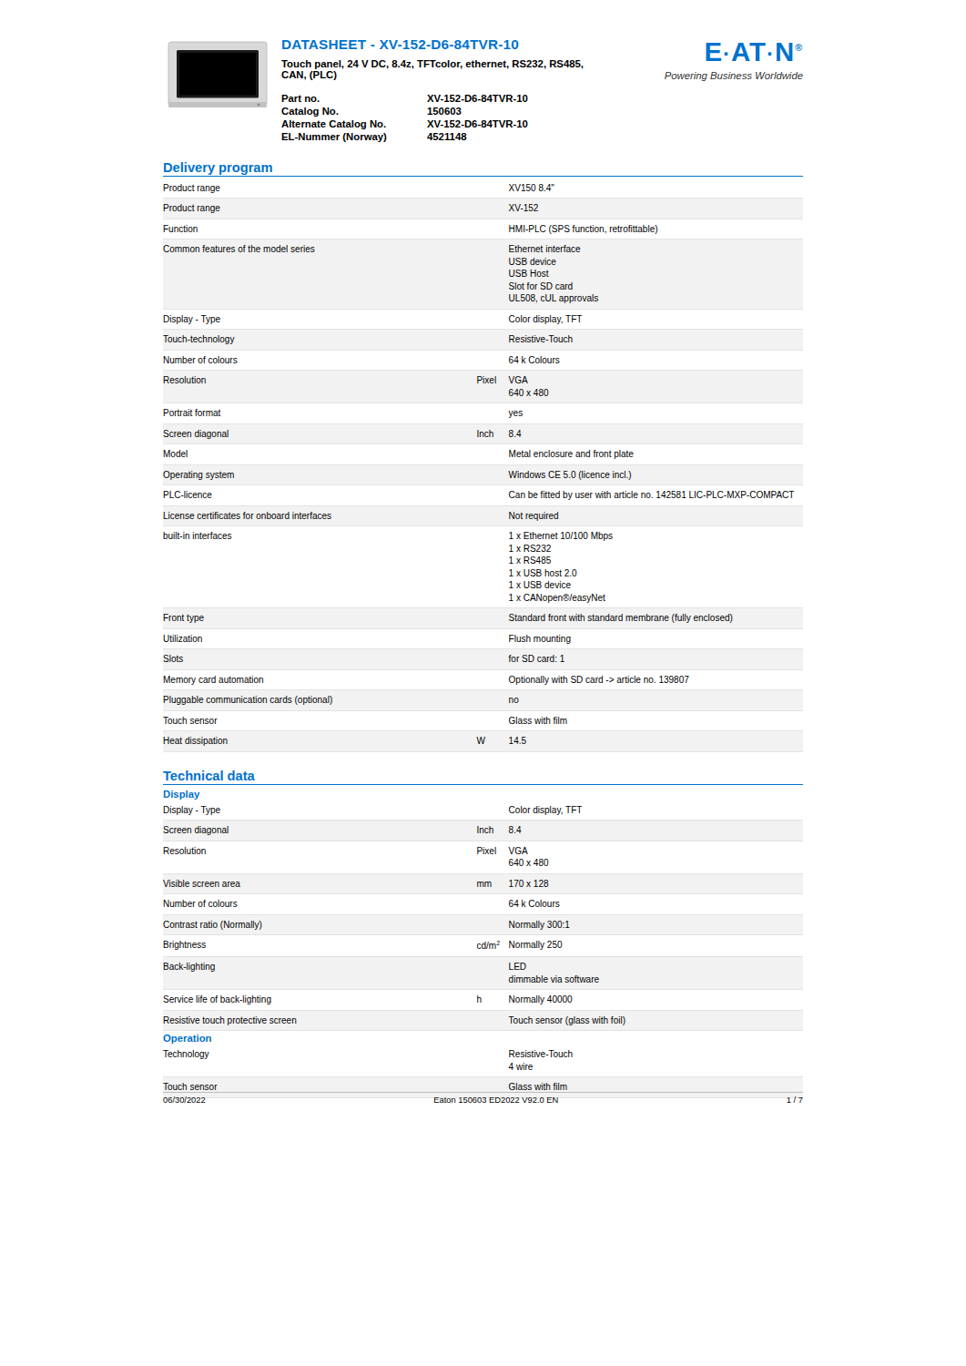DATASHEET - XV-152-D6-84TVR-10
Touch panel, 24 V DC, 8.4z, TFTcolor, ethernet, RS232, RS485, CAN, (PLC)
| Part no. | XV-152-D6-84TVR-10 |
| Catalog No. | 150603 |
| Alternate Catalog No. | XV-152-D6-84TVR-10 |
| EL-Nummer (Norway) | 4521148 |
E·AT·N®
Powering Business Worldwide
Delivery program
| Product range | | | XV150 8.4" |
| Product range | | | XV-152 |
| Function | | | HMI-PLC (SPS function, retrofittable) |
| Common features of the model series | | | Ethernet interface USB device USB Host Slot for SD card UL508, cUL approvals |
| Display - Type | | | Color display, TFT |
| Touch-technology | | | Resistive-Touch |
| Number of colours | | | 64 k Colours |
| Resolution | | Pixel | VGA 640 x 480 |
| Portrait format | | | yes |
| Screen diagonal | | Inch | 8.4 |
| Model | | | Metal enclosure and front plate |
| Operating system | | | Windows CE 5.0 (licence incl.) |
| PLC-licence | | | Can be fitted by user with article no. 142581 LIC-PLC-MXP-COMPACT |
| License certificates for onboard interfaces | | | Not required |
| built-in interfaces | | | 1 x Ethernet 10/100 Mbps 1 x RS232 1 x RS485 1 x USB host 2.0 1 x USB device 1 x CANopen®/easyNet |
| Front type | | | Standard front with standard membrane (fully enclosed) |
| Utilization | | | Flush mounting |
| Slots | | | for SD card: 1 |
| Memory card automation | | | Optionally with SD card -> article no. 139807 |
| Pluggable communication cards (optional) | | | no |
| Touch sensor | | | Glass with film |
| Heat dissipation | | W | 14.5 |
Technical data
Display
| Display - Type | | | Color display, TFT |
| Screen diagonal | | Inch | 8.4 |
| Resolution | | Pixel | VGA 640 x 480 |
| Visible screen area | | mm | 170 x 128 |
| Number of colours | | | 64 k Colours |
| Contrast ratio (Normally) | | | Normally 300:1 |
| Brightness | | cd/m 2 | Normally 250 |
| Back-lighting | | | LED dimmable via software |
| Service life of back-lighting | | h | Normally 40000 |
| Resistive touch protective screen | | | Touch sensor (glass with foil) |
Operation
| Technology | | | Resistive-Touch 4 wire |
| Touch sensor | | | Glass with film |
06/30/2022
Eaton 150603 ED2022 V92.0 EN
1 / 7